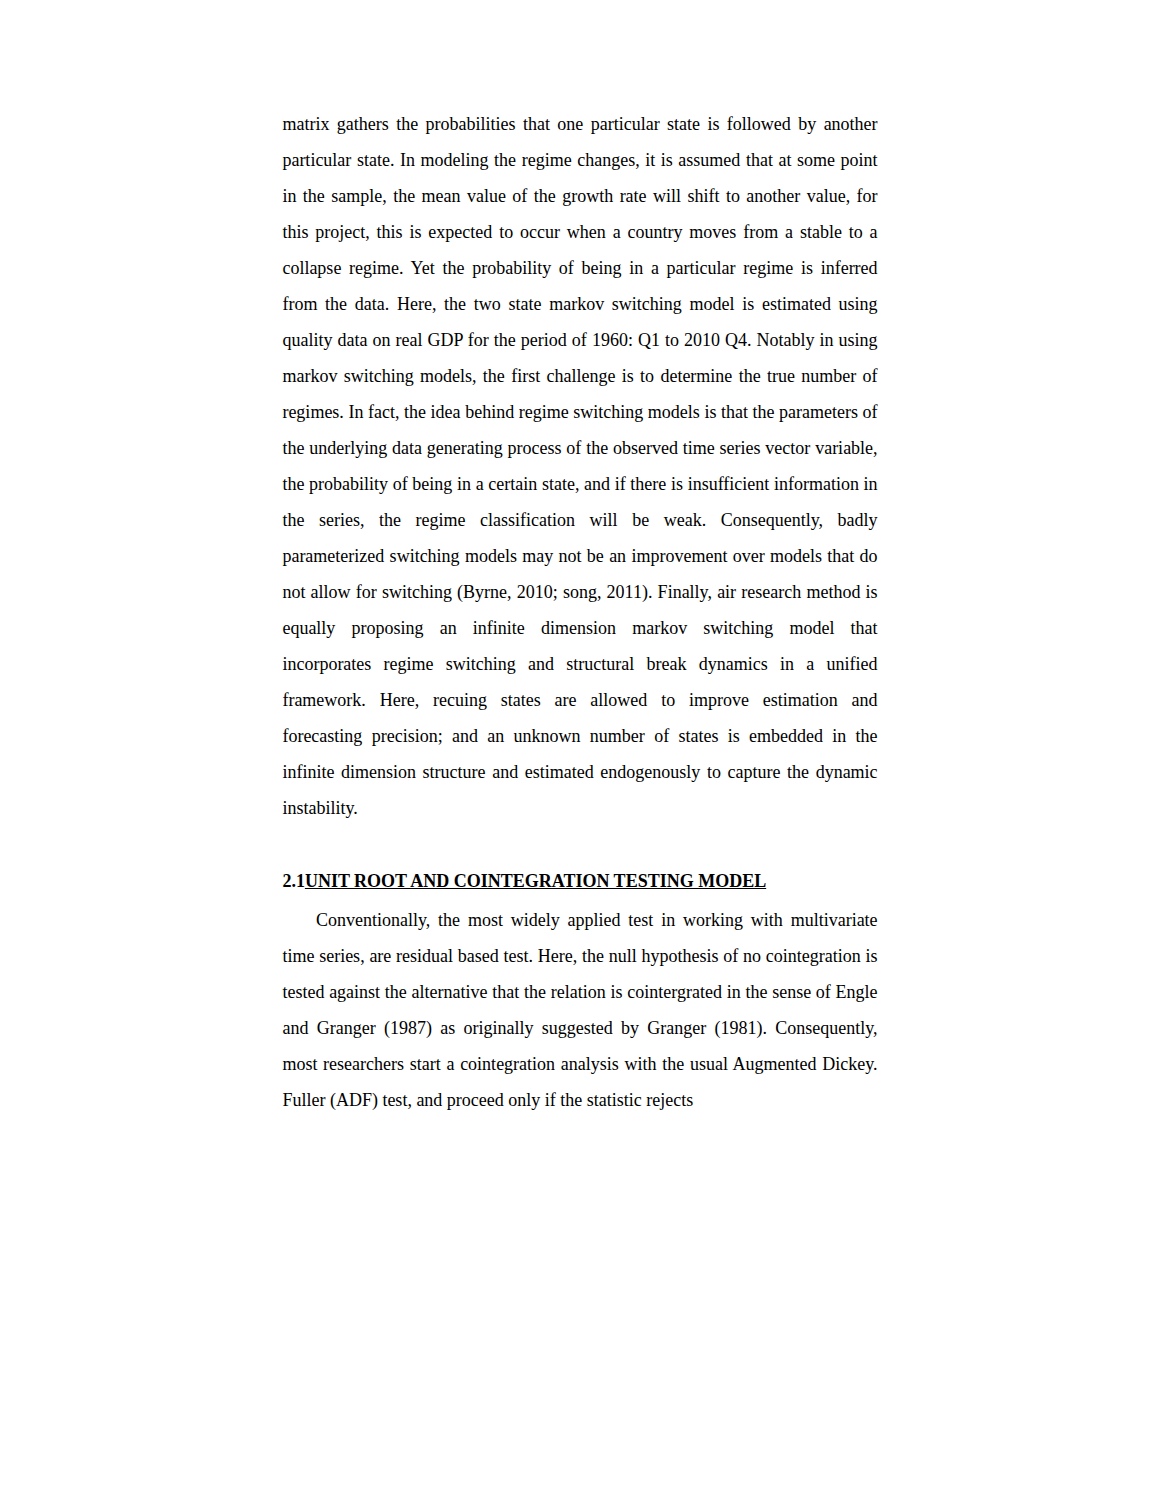matrix gathers the probabilities that one particular state is followed by another particular state. In modeling the regime changes, it is assumed that at some point in the sample, the mean value of the growth rate will shift to another value, for this project, this is expected to occur when a country moves from a stable to a collapse regime. Yet the probability of being in a particular regime is inferred from the data. Here, the two state markov switching model is estimated using quality data on real GDP for the period of 1960: Q1 to 2010 Q4. Notably in using markov switching models, the first challenge is to determine the true number of regimes. In fact, the idea behind regime switching models is that the parameters of the underlying data generating process of the observed time series vector variable, the probability of being in a certain state, and if there is insufficient information in the series, the regime classification will be weak. Consequently, badly parameterized switching models may not be an improvement over models that do not allow for switching (Byrne, 2010; song, 2011). Finally, air research method is equally proposing an infinite dimension markov switching model that incorporates regime switching and structural break dynamics in a unified framework. Here, recuing states are allowed to improve estimation and forecasting precision; and an unknown number of states is embedded in the infinite dimension structure and estimated endogenously to capture the dynamic instability.
2.1 UNIT ROOT AND COINTEGRATION TESTING MODEL
Conventionally, the most widely applied test in working with multivariate time series, are residual based test. Here, the null hypothesis of no cointegration is tested against the alternative that the relation is cointergrated in the sense of Engle and Granger (1987) as originally suggested by Granger (1981). Consequently, most researchers start a cointegration analysis with the usual Augmented Dickey. Fuller (ADF) test, and proceed only if the statistic rejects